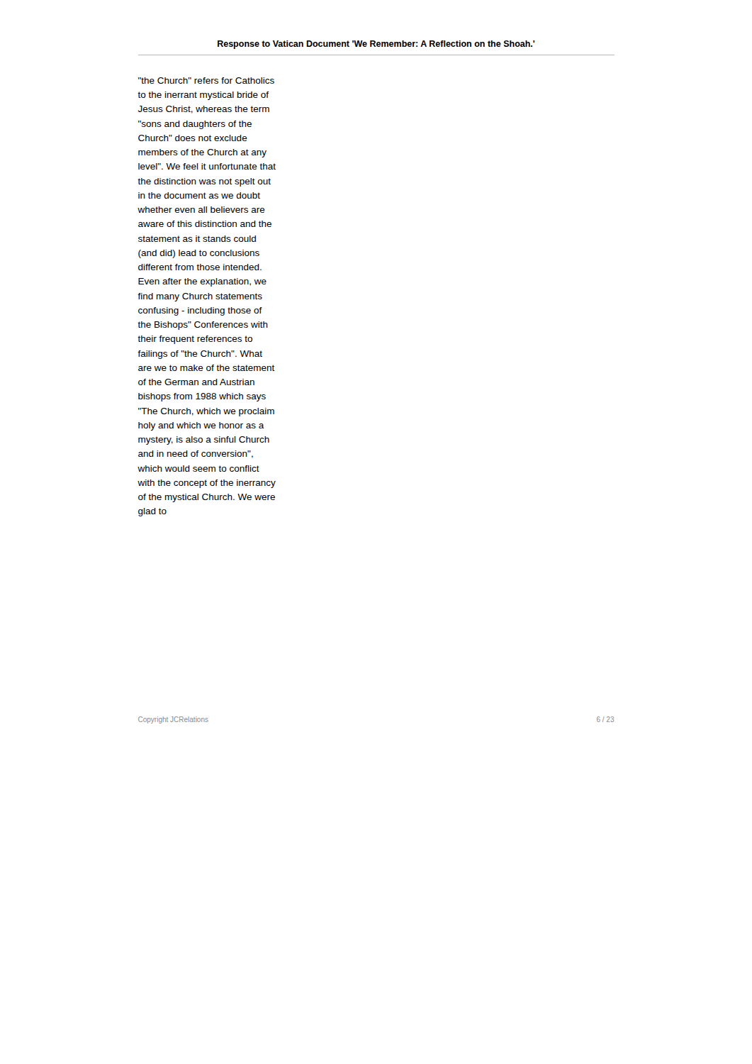Response to Vatican Document 'We Remember: A Reflection on the Shoah.'
"the Church" refers for Catholics to the inerrant mystical bride of Jesus Christ, whereas the term "sons and daughters of the Church" does not exclude members of the Church at any level". We feel it unfortunate that the distinction was not spelt out in the document as we doubt whether even all believers are aware of this distinction and the statement as it stands could (and did) lead to conclusions different from those intended. Even after the explanation, we find many Church statements confusing - including those of the Bishops" Conferences with their frequent references to failings of "the Church". What are we to make of the statement of the German and Austrian bishops from 1988 which says "The Church, which we proclaim holy and which we honor as a mystery, is also a sinful Church and in need of conversion", which would seem to conflict with the concept of the inerrancy of the mystical Church. We were glad to
Copyright JCRelations 6 / 23